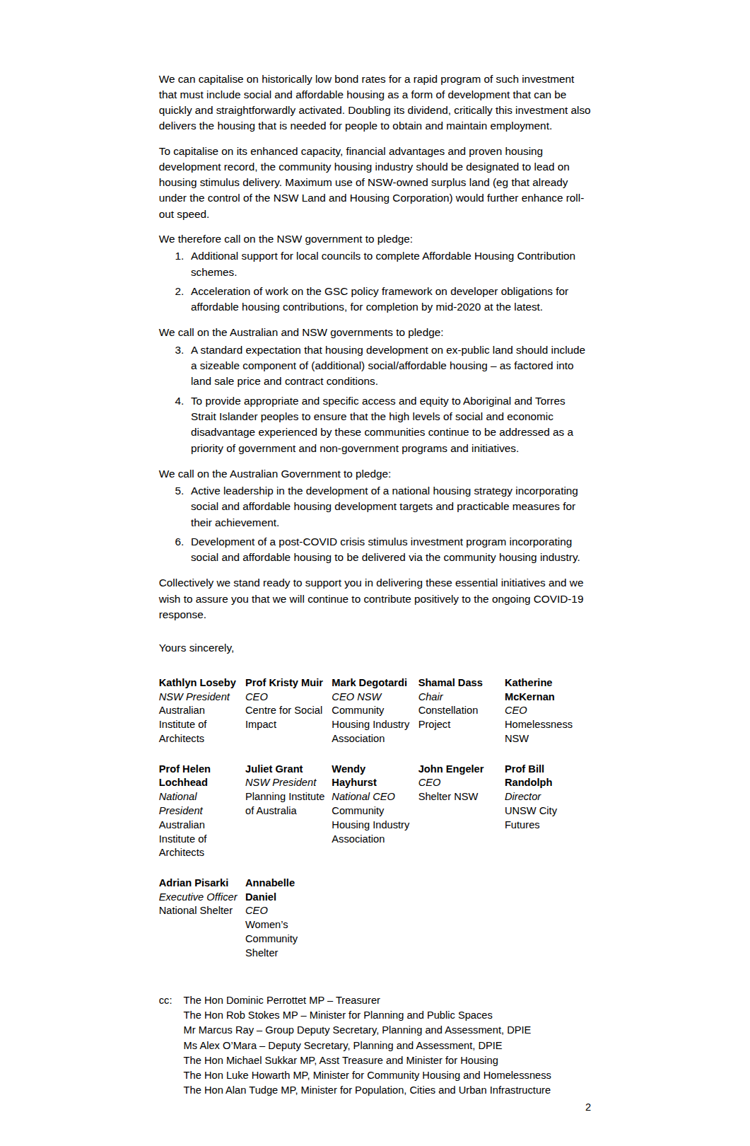We can capitalise on historically low bond rates for a rapid program of such investment that must include social and affordable housing as a form of development that can be quickly and straightforwardly activated. Doubling its dividend, critically this investment also delivers the housing that is needed for people to obtain and maintain employment.
To capitalise on its enhanced capacity, financial advantages and proven housing development record, the community housing industry should be designated to lead on housing stimulus delivery. Maximum use of NSW-owned surplus land (eg that already under the control of the NSW Land and Housing Corporation) would further enhance roll-out speed.
We therefore call on the NSW government to pledge:
Additional support for local councils to complete Affordable Housing Contribution schemes.
Acceleration of work on the GSC policy framework on developer obligations for affordable housing contributions, for completion by mid-2020 at the latest.
We call on the Australian and NSW governments to pledge:
A standard expectation that housing development on ex-public land should include a sizeable component of (additional) social/affordable housing – as factored into land sale price and contract conditions.
To provide appropriate and specific access and equity to Aboriginal and Torres Strait Islander peoples to ensure that the high levels of social and economic disadvantage experienced by these communities continue to be addressed as a priority of government and non-government programs and initiatives.
We call on the Australian Government to pledge:
Active leadership in the development of a national housing strategy incorporating social and affordable housing development targets and practicable measures for their achievement.
Development of a post-COVID crisis stimulus investment program incorporating social and affordable housing to be delivered via the community housing industry.
Collectively we stand ready to support you in delivering these essential initiatives and we wish to assure you that we will continue to contribute positively to the ongoing COVID-19 response.
Yours sincerely,
| Kathlyn Loseby NSW President Australian Institute of Architects | Prof Kristy Muir CEO Centre for Social Impact | Mark Degotardi CEO NSW Community Housing Industry Association | Shamal Dass Chair Constellation Project | Katherine McKernan CEO Homelessness NSW |
| Prof Helen Lochhead National President Australian Institute of Architects | Juliet Grant NSW President Planning Institute of Australia | Wendy Hayhurst National CEO Community Housing Industry Association | John Engeler CEO Shelter NSW | Prof Bill Randolph Director UNSW City Futures |
| Adrian Pisarki Executive Officer National Shelter | Annabelle Daniel CEO Women’s Community Shelter | | | |
cc:
The Hon Dominic Perrottet MP – Treasurer
The Hon Rob Stokes MP – Minister for Planning and Public Spaces
Mr Marcus Ray – Group Deputy Secretary, Planning and Assessment, DPIE
Ms Alex O’Mara – Deputy Secretary, Planning and Assessment, DPIE
The Hon Michael Sukkar MP, Asst Treasure and Minister for Housing
The Hon Luke Howarth MP, Minister for Community Housing and Homelessness
The Hon Alan Tudge MP, Minister for Population, Cities and Urban Infrastructure
2